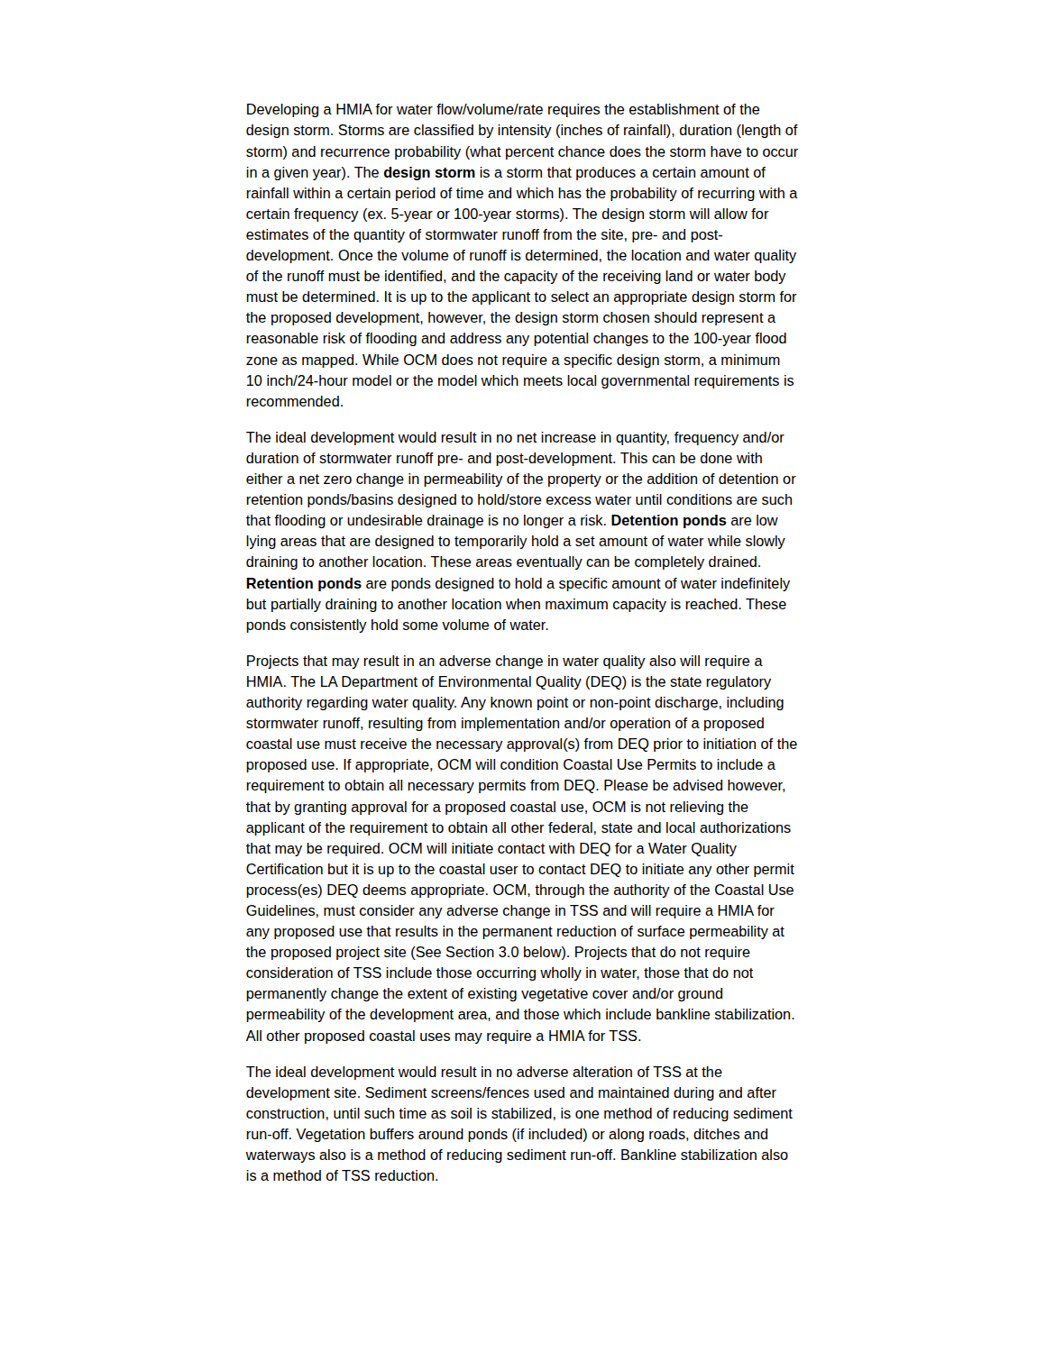Developing a HMIA for water flow/volume/rate requires the establishment of the design storm. Storms are classified by intensity (inches of rainfall), duration (length of storm) and recurrence probability (what percent chance does the storm have to occur in a given year). The design storm is a storm that produces a certain amount of rainfall within a certain period of time and which has the probability of recurring with a certain frequency (ex. 5-year or 100-year storms). The design storm will allow for estimates of the quantity of stormwater runoff from the site, pre- and post-development. Once the volume of runoff is determined, the location and water quality of the runoff must be identified, and the capacity of the receiving land or water body must be determined. It is up to the applicant to select an appropriate design storm for the proposed development, however, the design storm chosen should represent a reasonable risk of flooding and address any potential changes to the 100-year flood zone as mapped. While OCM does not require a specific design storm, a minimum 10 inch/24-hour model or the model which meets local governmental requirements is recommended.
The ideal development would result in no net increase in quantity, frequency and/or duration of stormwater runoff pre- and post-development. This can be done with either a net zero change in permeability of the property or the addition of detention or retention ponds/basins designed to hold/store excess water until conditions are such that flooding or undesirable drainage is no longer a risk. Detention ponds are low lying areas that are designed to temporarily hold a set amount of water while slowly draining to another location. These areas eventually can be completely drained. Retention ponds are ponds designed to hold a specific amount of water indefinitely but partially draining to another location when maximum capacity is reached. These ponds consistently hold some volume of water.
Projects that may result in an adverse change in water quality also will require a HMIA. The LA Department of Environmental Quality (DEQ) is the state regulatory authority regarding water quality. Any known point or non-point discharge, including stormwater runoff, resulting from implementation and/or operation of a proposed coastal use must receive the necessary approval(s) from DEQ prior to initiation of the proposed use. If appropriate, OCM will condition Coastal Use Permits to include a requirement to obtain all necessary permits from DEQ. Please be advised however, that by granting approval for a proposed coastal use, OCM is not relieving the applicant of the requirement to obtain all other federal, state and local authorizations that may be required. OCM will initiate contact with DEQ for a Water Quality Certification but it is up to the coastal user to contact DEQ to initiate any other permit process(es) DEQ deems appropriate. OCM, through the authority of the Coastal Use Guidelines, must consider any adverse change in TSS and will require a HMIA for any proposed use that results in the permanent reduction of surface permeability at the proposed project site (See Section 3.0 below). Projects that do not require consideration of TSS include those occurring wholly in water, those that do not permanently change the extent of existing vegetative cover and/or ground permeability of the development area, and those which include bankline stabilization. All other proposed coastal uses may require a HMIA for TSS.
The ideal development would result in no adverse alteration of TSS at the development site. Sediment screens/fences used and maintained during and after construction, until such time as soil is stabilized, is one method of reducing sediment run-off. Vegetation buffers around ponds (if included) or along roads, ditches and waterways also is a method of reducing sediment run-off. Bankline stabilization also is a method of TSS reduction.